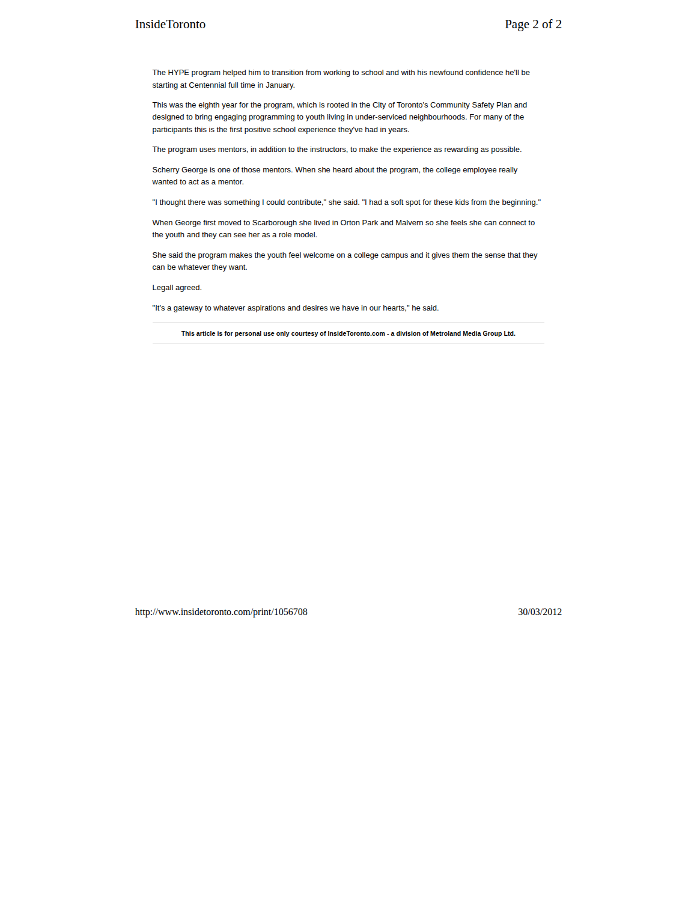InsideToronto
Page 2 of 2
The HYPE program helped him to transition from working to school and with his newfound confidence he'll be starting at Centennial full time in January.
This was the eighth year for the program, which is rooted in the City of Toronto's Community Safety Plan and designed to bring engaging programming to youth living in under-serviced neighbourhoods. For many of the participants this is the first positive school experience they've had in years.
The program uses mentors, in addition to the instructors, to make the experience as rewarding as possible.
Scherry George is one of those mentors. When she heard about the program, the college employee really wanted to act as a mentor.
"I thought there was something I could contribute," she said. "I had a soft spot for these kids from the beginning."
When George first moved to Scarborough she lived in Orton Park and Malvern so she feels she can connect to the youth and they can see her as a role model.
She said the program makes the youth feel welcome on a college campus and it gives them the sense that they can be whatever they want.
Legall agreed.
"It's a gateway to whatever aspirations and desires we have in our hearts," he said.
This article is for personal use only courtesy of InsideToronto.com - a division of Metroland Media Group Ltd.
http://www.insidetoronto.com/print/1056708
30/03/2012